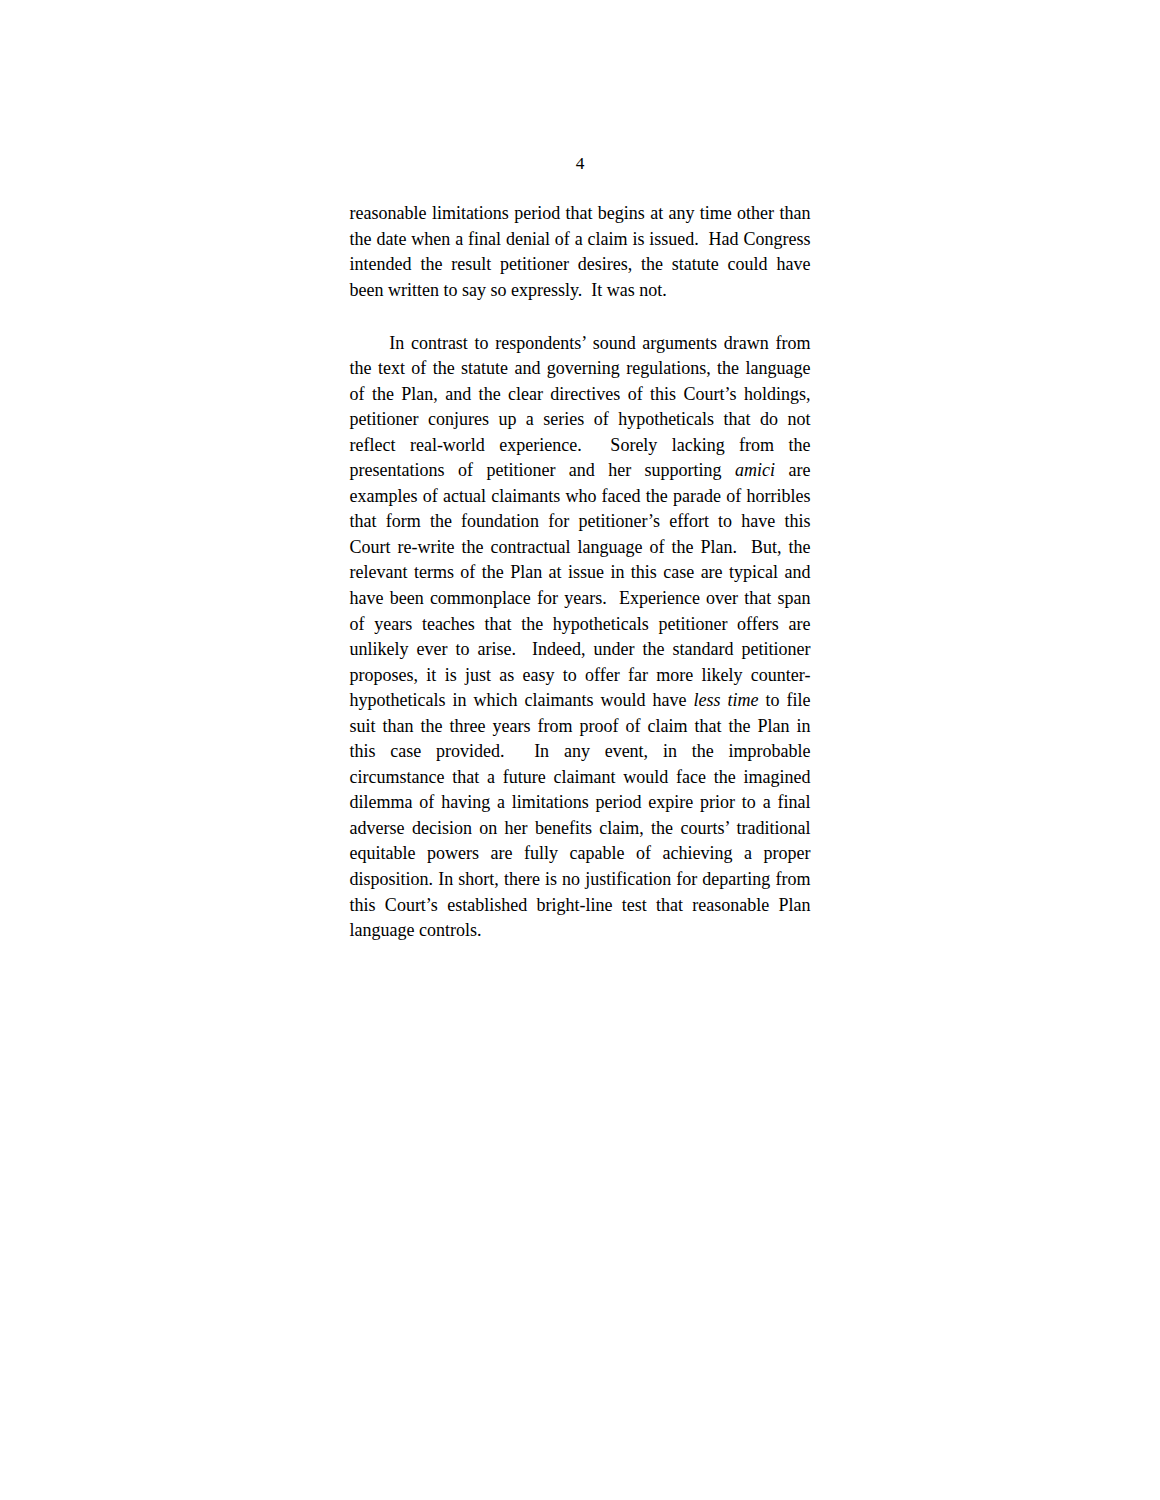4
reasonable limitations period that begins at any time other than the date when a final denial of a claim is issued. Had Congress intended the result petitioner desires, the statute could have been written to say so expressly. It was not.
In contrast to respondents’ sound arguments drawn from the text of the statute and governing regulations, the language of the Plan, and the clear directives of this Court’s holdings, petitioner conjures up a series of hypotheticals that do not reflect real-world experience. Sorely lacking from the presentations of petitioner and her supporting amici are examples of actual claimants who faced the parade of horribles that form the foundation for petitioner’s effort to have this Court re-write the contractual language of the Plan. But, the relevant terms of the Plan at issue in this case are typical and have been commonplace for years. Experience over that span of years teaches that the hypotheticals petitioner offers are unlikely ever to arise. Indeed, under the standard petitioner proposes, it is just as easy to offer far more likely counter-hypotheticals in which claimants would have less time to file suit than the three years from proof of claim that the Plan in this case provided. In any event, in the improbable circumstance that a future claimant would face the imagined dilemma of having a limitations period expire prior to a final adverse decision on her benefits claim, the courts’ traditional equitable powers are fully capable of achieving a proper disposition. In short, there is no justification for departing from this Court’s established bright-line test that reasonable Plan language controls.